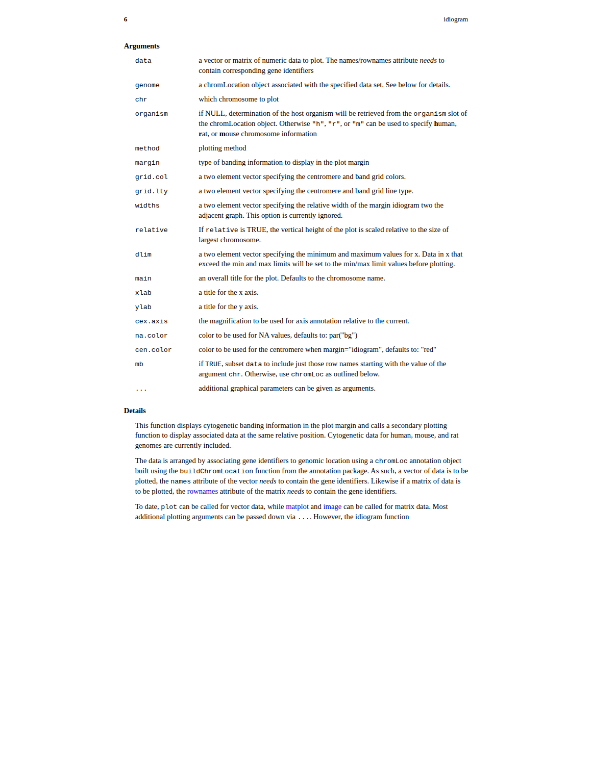6 idiogram
Arguments
data
a vector or matrix of numeric data to plot. The names/rownames attribute needs to contain corresponding gene identifiers
genome
a chromLocation object associated with the specified data set. See below for details.
chr
which chromosome to plot
organism
if NULL, determination of the host organism will be retrieved from the organism slot of the chromLocation object. Otherwise "h", "r", or "m" can be used to specify human, rat, or mouse chromosome information
method
plotting method
margin
type of banding information to display in the plot margin
grid.col
a two element vector specifying the centromere and band grid colors.
grid.lty
a two element vector specifying the centromere and band grid line type.
widths
a two element vector specifying the relative width of the margin idiogram two the adjacent graph. This option is currently ignored.
relative
If relative is TRUE, the vertical height of the plot is scaled relative to the size of largest chromosome.
dlim
a two element vector specifying the minimum and maximum values for x. Data in x that exceed the min and max limits will be set to the min/max limit values before plotting.
main
an overall title for the plot. Defaults to the chromosome name.
xlab
a title for the x axis.
ylab
a title for the y axis.
cex.axis
the magnification to be used for axis annotation relative to the current.
na.color
color to be used for NA values, defaults to: par("bg")
cen.color
color to be used for the centromere when margin="idiogram", defaults to: "red"
mb
if TRUE, subset data to include just those row names starting with the value of the argument chr. Otherwise, use chromLoc as outlined below.
...
additional graphical parameters can be given as arguments.
Details
This function displays cytogenetic banding information in the plot margin and calls a secondary plotting function to display associated data at the same relative position. Cytogenetic data for human, mouse, and rat genomes are currently included.
The data is arranged by associating gene identifiers to genomic location using a chromLoc annotation object built using the buildChromLocation function from the annotation package. As such, a vector of data is to be plotted, the names attribute of the vector needs to contain the gene identifiers. Likewise if a matrix of data is to be plotted, the rownames attribute of the matrix needs to contain the gene identifiers.
To date, plot can be called for vector data, while matplot and image can be called for matrix data. Most additional plotting arguments can be passed down via .... However, the idiogram function